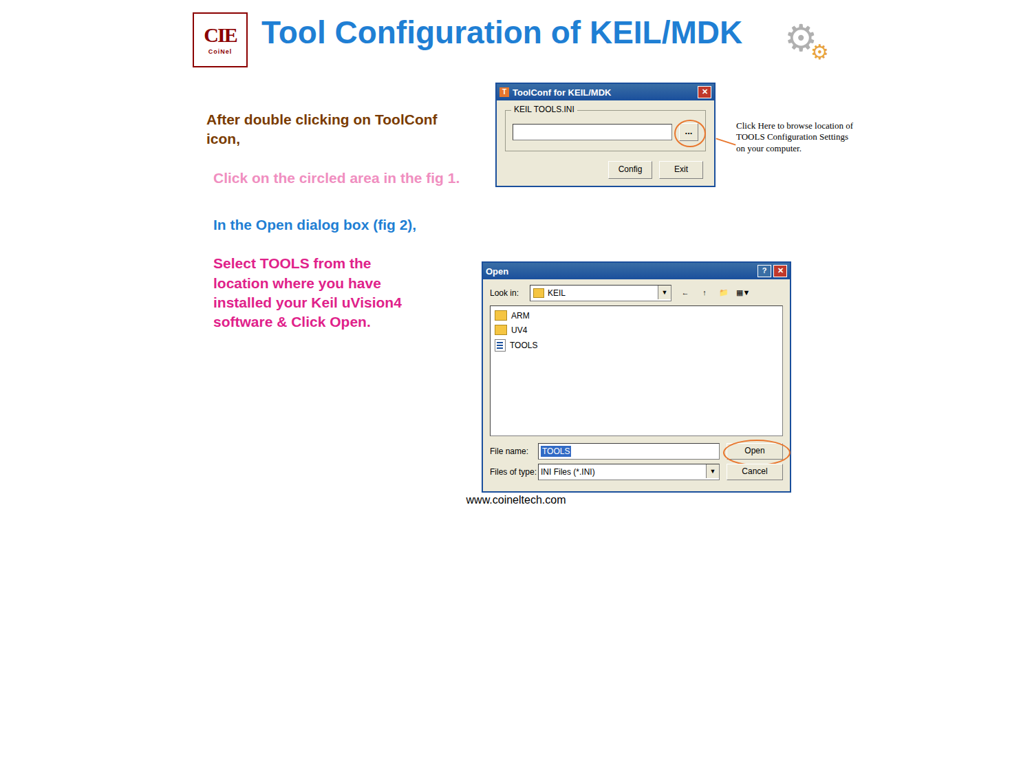CIE
CoiNel
Tool Configuration of KEIL/MDK
⚙⚙
After double clicking on ToolConf icon,
Click on the circled area in the fig 1.
In the Open dialog box (fig 2),
Select TOOLS from the location where you have installed your Keil uVision4 software & Click Open.
T ToolConf for KEIL/MDK ✕
KEIL TOOLS.INI
...
Config
Exit
Click Here to browse location of TOOLS Configuration Settings on your computer.
Open ? ✕
Look in:
KEIL ▼
←
↑
📁
▦▼
ARM
UV4
TOOLS
File name:
TOOLS
Open
Files of type:
INI Files (*.INI)▼
Cancel
www.coineltech.com